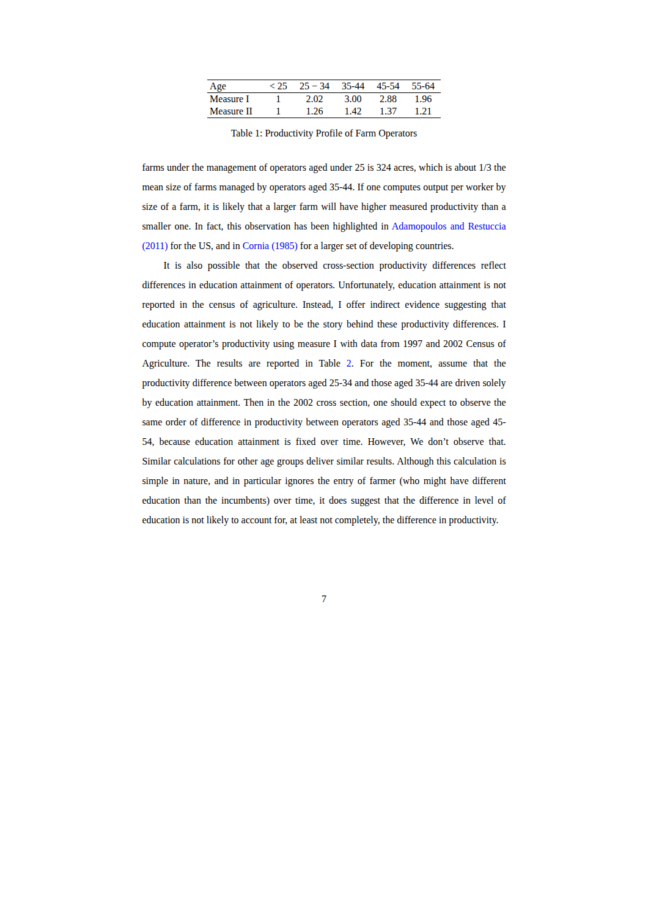| Age | < 25 | 25 − 34 | 35-44 | 45-54 | 55-64 |
| --- | --- | --- | --- | --- | --- |
| Measure I | 1 | 2.02 | 3.00 | 2.88 | 1.96 |
| Measure II | 1 | 1.26 | 1.42 | 1.37 | 1.21 |
Table 1: Productivity Profile of Farm Operators
farms under the management of operators aged under 25 is 324 acres, which is about 1/3 the mean size of farms managed by operators aged 35-44. If one computes output per worker by size of a farm, it is likely that a larger farm will have higher measured productivity than a smaller one. In fact, this observation has been highlighted in Adamopoulos and Restuccia (2011) for the US, and in Cornia (1985) for a larger set of developing countries.
It is also possible that the observed cross-section productivity differences reflect differences in education attainment of operators. Unfortunately, education attainment is not reported in the census of agriculture. Instead, I offer indirect evidence suggesting that education attainment is not likely to be the story behind these productivity differences. I compute operator’s productivity using measure I with data from 1997 and 2002 Census of Agriculture. The results are reported in Table 2. For the moment, assume that the productivity difference between operators aged 25-34 and those aged 35-44 are driven solely by education attainment. Then in the 2002 cross section, one should expect to observe the same order of difference in productivity between operators aged 35-44 and those aged 45-54, because education attainment is fixed over time. However, We don’t observe that. Similar calculations for other age groups deliver similar results. Although this calculation is simple in nature, and in particular ignores the entry of farmer (who might have different education than the incumbents) over time, it does suggest that the difference in level of education is not likely to account for, at least not completely, the difference in productivity.
7